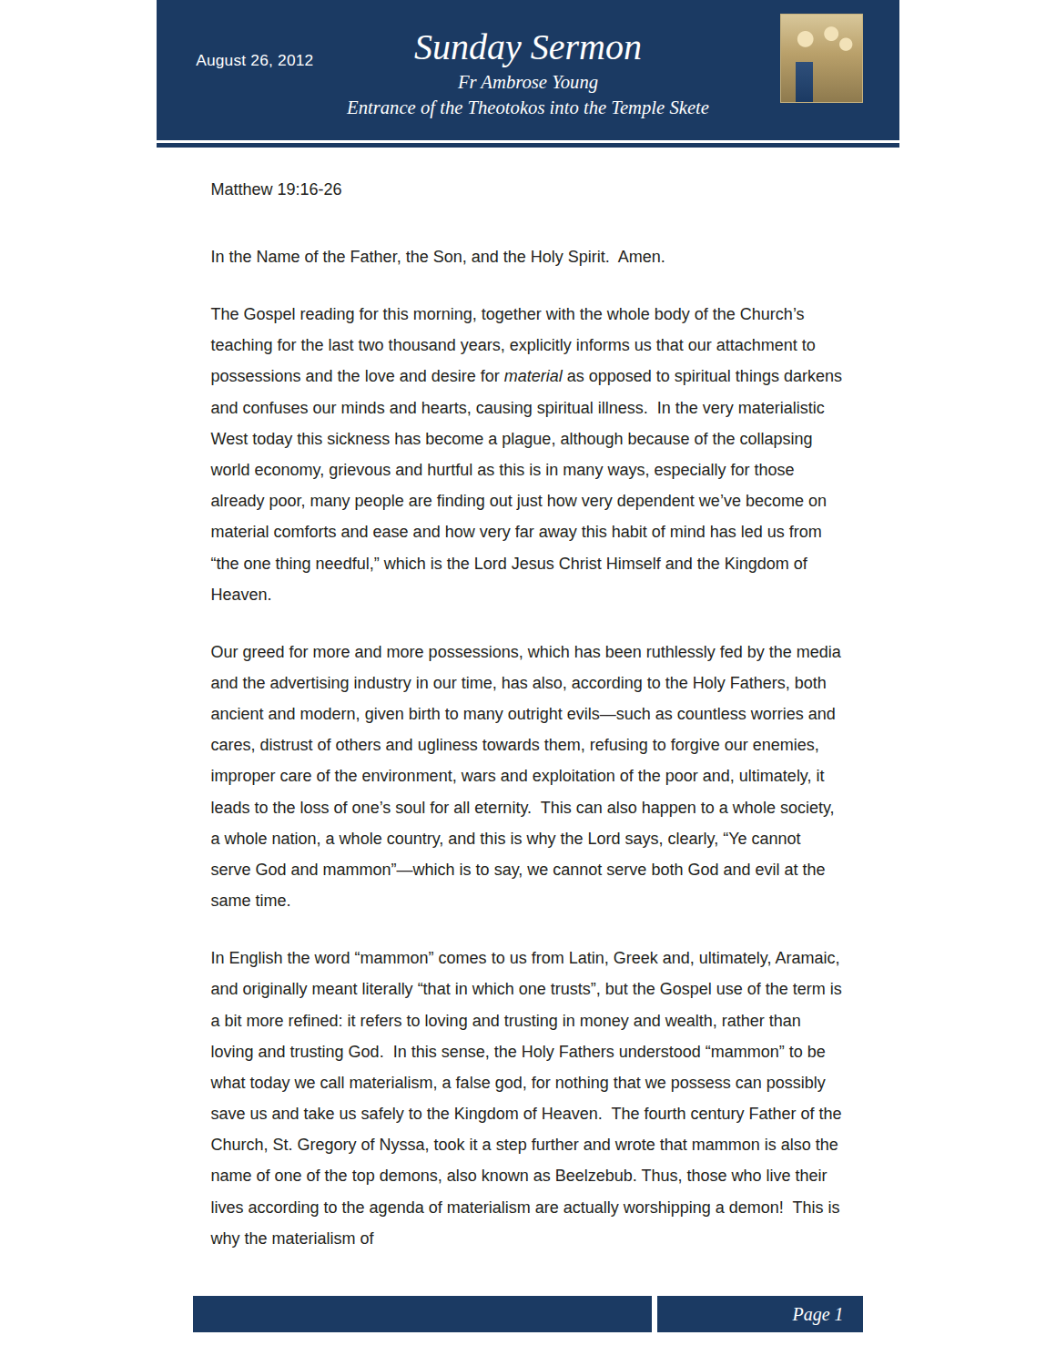August 26, 2012
Sunday Sermon
Fr Ambrose Young
Entrance of the Theotokos into the Temple Skete
Matthew 19:16-26
In the Name of the Father, the Son, and the Holy Spirit. Amen.
The Gospel reading for this morning, together with the whole body of the Church’s teaching for the last two thousand years, explicitly informs us that our attachment to possessions and the love and desire for material as opposed to spiritual things darkens and confuses our minds and hearts, causing spiritual illness. In the very materialistic West today this sickness has become a plague, although because of the collapsing world economy, grievous and hurtful as this is in many ways, especially for those already poor, many people are finding out just how very dependent we’ve become on material comforts and ease and how very far away this habit of mind has led us from “the one thing needful,” which is the Lord Jesus Christ Himself and the Kingdom of Heaven.
Our greed for more and more possessions, which has been ruthlessly fed by the media and the advertising industry in our time, has also, according to the Holy Fathers, both ancient and modern, given birth to many outright evils—such as countless worries and cares, distrust of others and ugliness towards them, refusing to forgive our enemies, improper care of the environment, wars and exploitation of the poor and, ultimately, it leads to the loss of one’s soul for all eternity. This can also happen to a whole society, a whole nation, a whole country, and this is why the Lord says, clearly, “Ye cannot serve God and mammon”—which is to say, we cannot serve both God and evil at the same time.
In English the word “mammon” comes to us from Latin, Greek and, ultimately, Aramaic, and originally meant literally “that in which one trusts”, but the Gospel use of the term is a bit more refined: it refers to loving and trusting in money and wealth, rather than loving and trusting God. In this sense, the Holy Fathers understood “mammon” to be what today we call materialism, a false god, for nothing that we possess can possibly save us and take us safely to the Kingdom of Heaven. The fourth century Father of the Church, St. Gregory of Nyssa, took it a step further and wrote that mammon is also the name of one of the top demons, also known as Beelzebub. Thus, those who live their lives according to the agenda of materialism are actually worshipping a demon! This is why the materialism of
Page 1